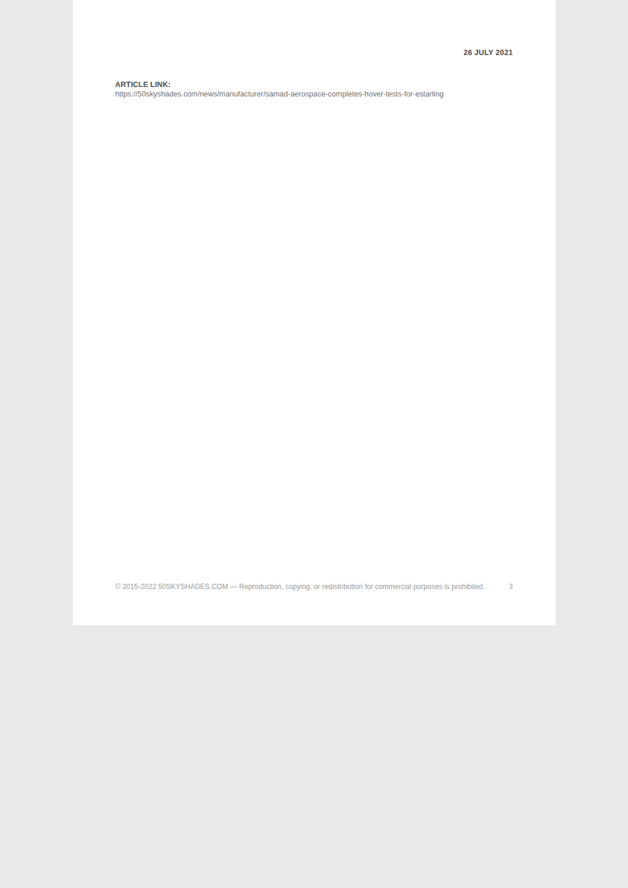26 JULY 2021
ARTICLE LINK:
https://50skyshades.com/news/manufacturer/samad-aerospace-completes-hover-tests-for-estarling
© 2015-2022 50SKYSHADES.COM — Reproduction, copying, or redistribution for commercial purposes is prohibited.
3